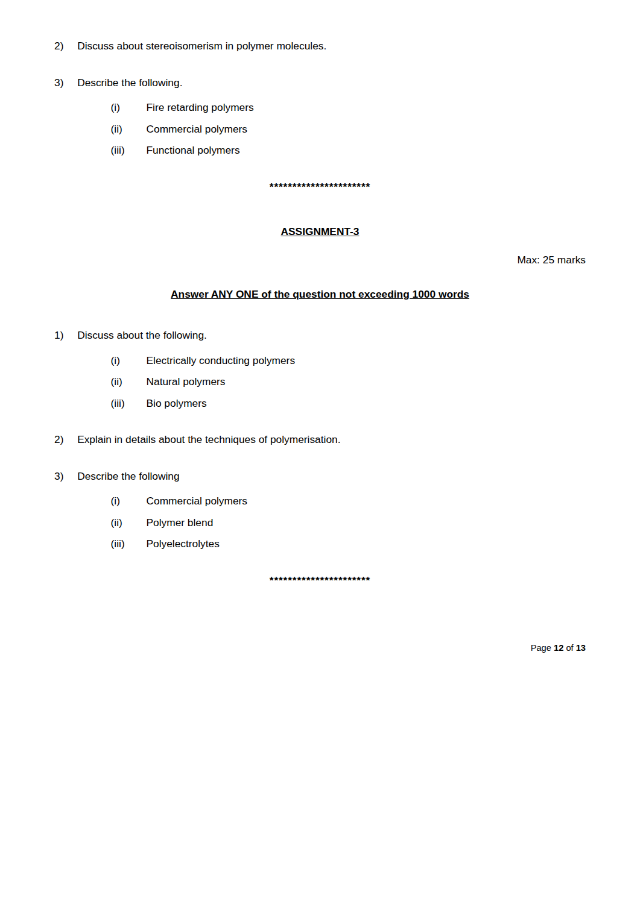2) Discuss about stereoisomerism in polymer molecules.
3) Describe the following.
(i) Fire retarding polymers
(ii) Commercial polymers
(iii) Functional polymers
**********************
ASSIGNMENT-3
Max: 25 marks
Answer ANY ONE of the question not exceeding 1000 words
1) Discuss about the following.
(i) Electrically conducting polymers
(ii) Natural polymers
(iii) Bio polymers
2) Explain in details about the techniques of polymerisation.
3) Describe the following
(i) Commercial polymers
(ii) Polymer blend
(iii) Polyelectrolytes
**********************
Page 12 of 13